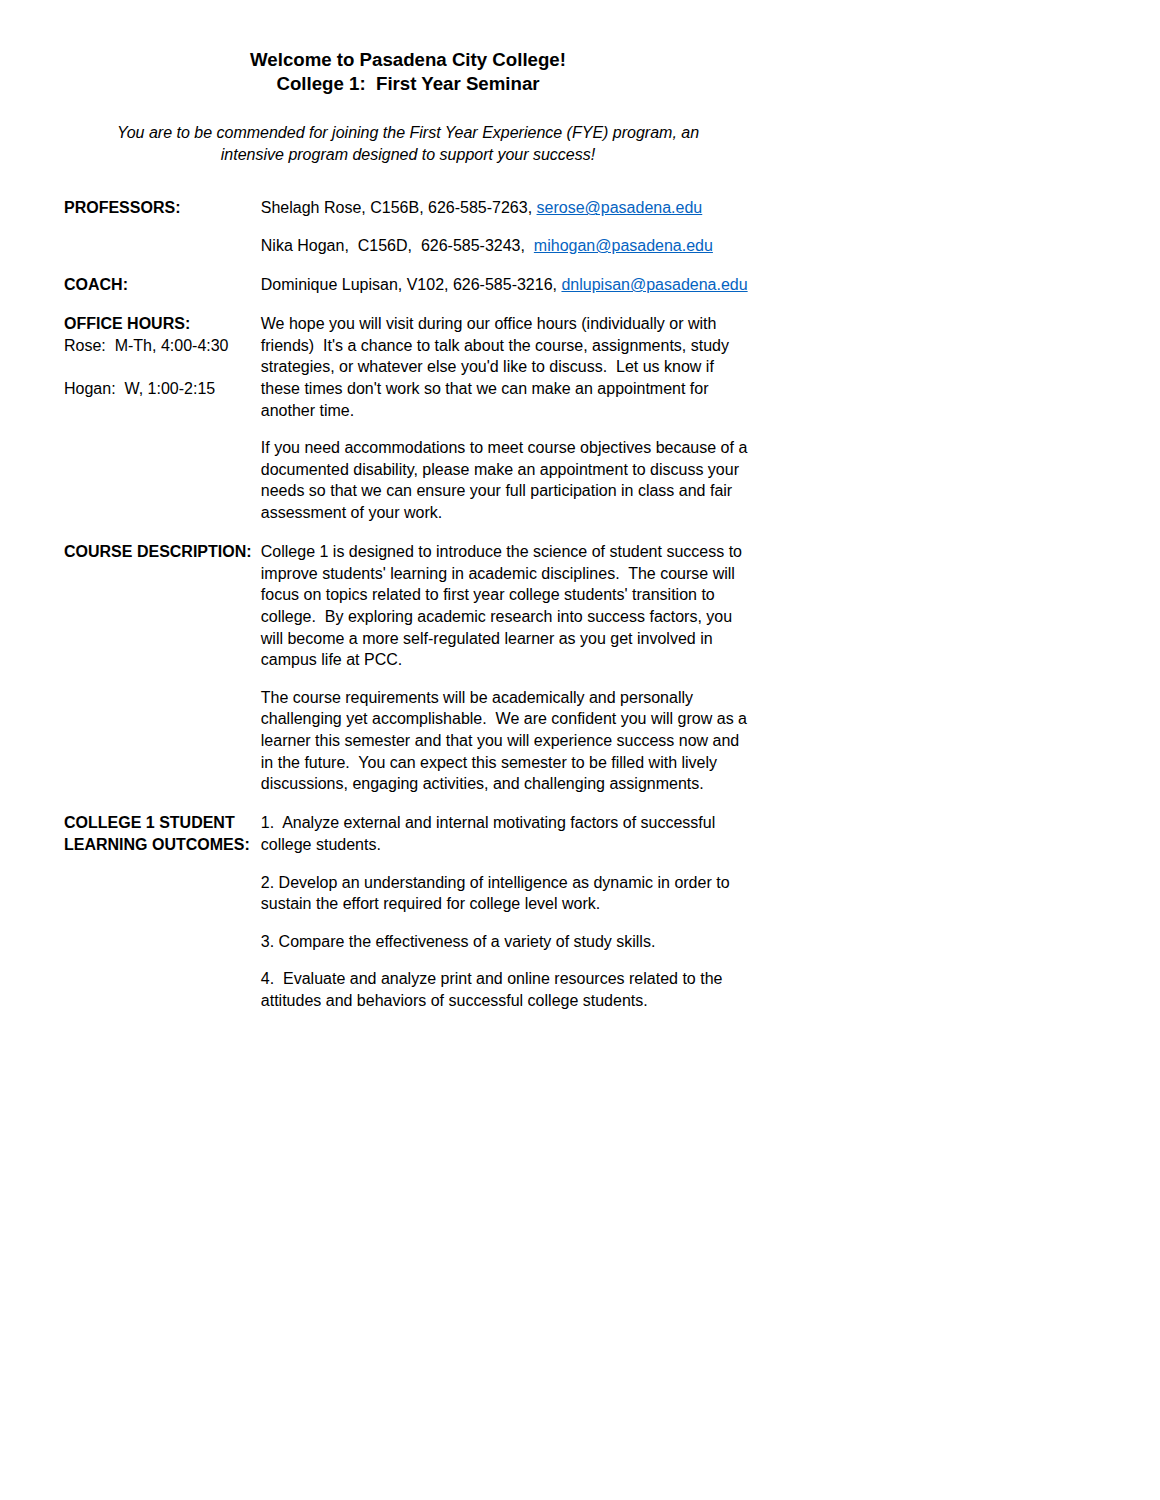Welcome to Pasadena City College!
College 1: First Year Seminar
You are to be commended for joining the First Year Experience (FYE) program, an intensive program designed to support your success!
| PROFESSORS: | Shelagh Rose, C156B, 626-585-7263, serose@pasadena.edu Nika Hogan, C156D, 626-585-3243, mihogan@pasadena.edu |
| COACH: | Dominique Lupisan, V102, 626-585-3216, dnlupisan@pasadena.edu |
| OFFICE HOURS: Rose: M-Th, 4:00-4:30 Hogan: W, 1:00-2:15 | We hope you will visit during our office hours (individually or with friends) It's a chance to talk about the course, assignments, study strategies, or whatever else you'd like to discuss. Let us know if these times don't work so that we can make an appointment for another time. If you need accommodations to meet course objectives because of a documented disability, please make an appointment to discuss your needs so that we can ensure your full participation in class and fair assessment of your work. |
| COURSE DESCRIPTION: | College 1 is designed to introduce the science of student success to improve students' learning in academic disciplines. The course will focus on topics related to first year college students' transition to college. By exploring academic research into success factors, you will become a more self-regulated learner as you get involved in campus life at PCC. The course requirements will be academically and personally challenging yet accomplishable. We are confident you will grow as a learner this semester and that you will experience success now and in the future. You can expect this semester to be filled with lively discussions, engaging activities, and challenging assignments. |
| COLLEGE 1 STUDENT LEARNING OUTCOMES: | 1. Analyze external and internal motivating factors of successful college students. 2. Develop an understanding of intelligence as dynamic in order to sustain the effort required for college level work. 3. Compare the effectiveness of a variety of study skills. 4. Evaluate and analyze print and online resources related to the attitudes and behaviors of successful college students. |